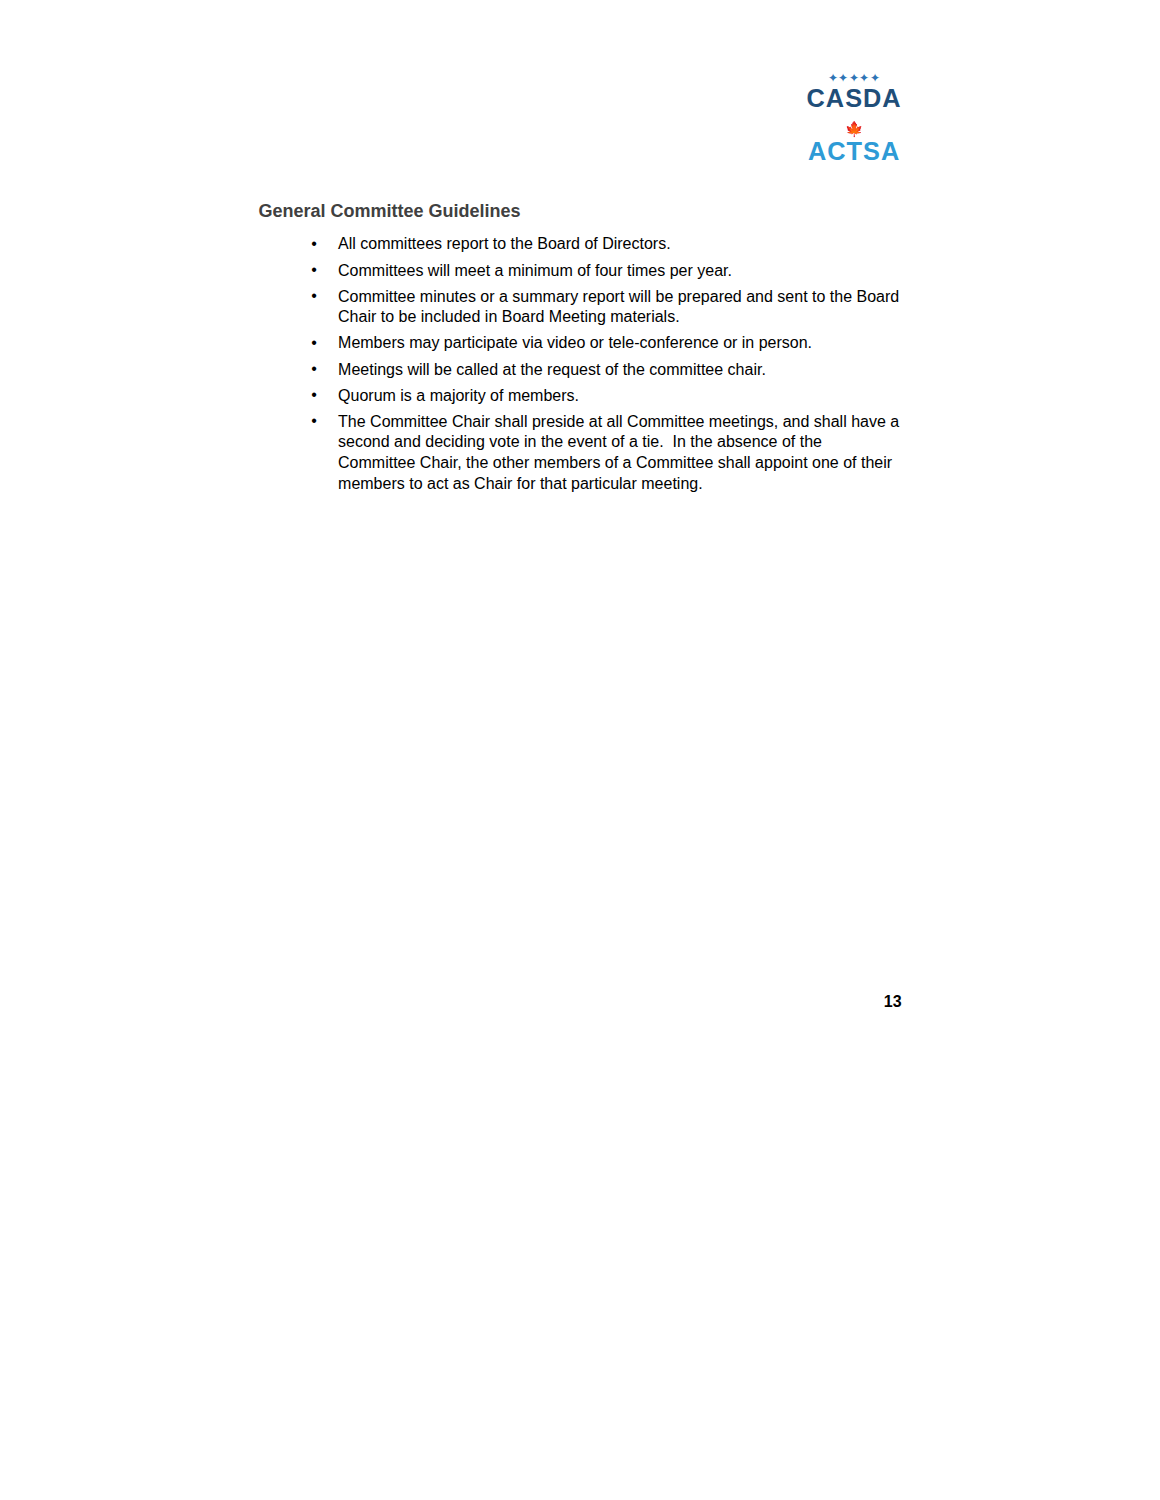✦✦✦✦✦
CASDA
🍁
ACTSA
General Committee Guidelines
All committees report to the Board of Directors.
Committees will meet a minimum of four times per year.
Committee minutes or a summary report will be prepared and sent to the Board Chair to be included in Board Meeting materials.
Members may participate via video or tele-conference or in person.
Meetings will be called at the request of the committee chair.
Quorum is a majority of members.
The Committee Chair shall preside at all Committee meetings, and shall have a second and deciding vote in the event of a tie. In the absence of the Committee Chair, the other members of a Committee shall appoint one of their members to act as Chair for that particular meeting.
13